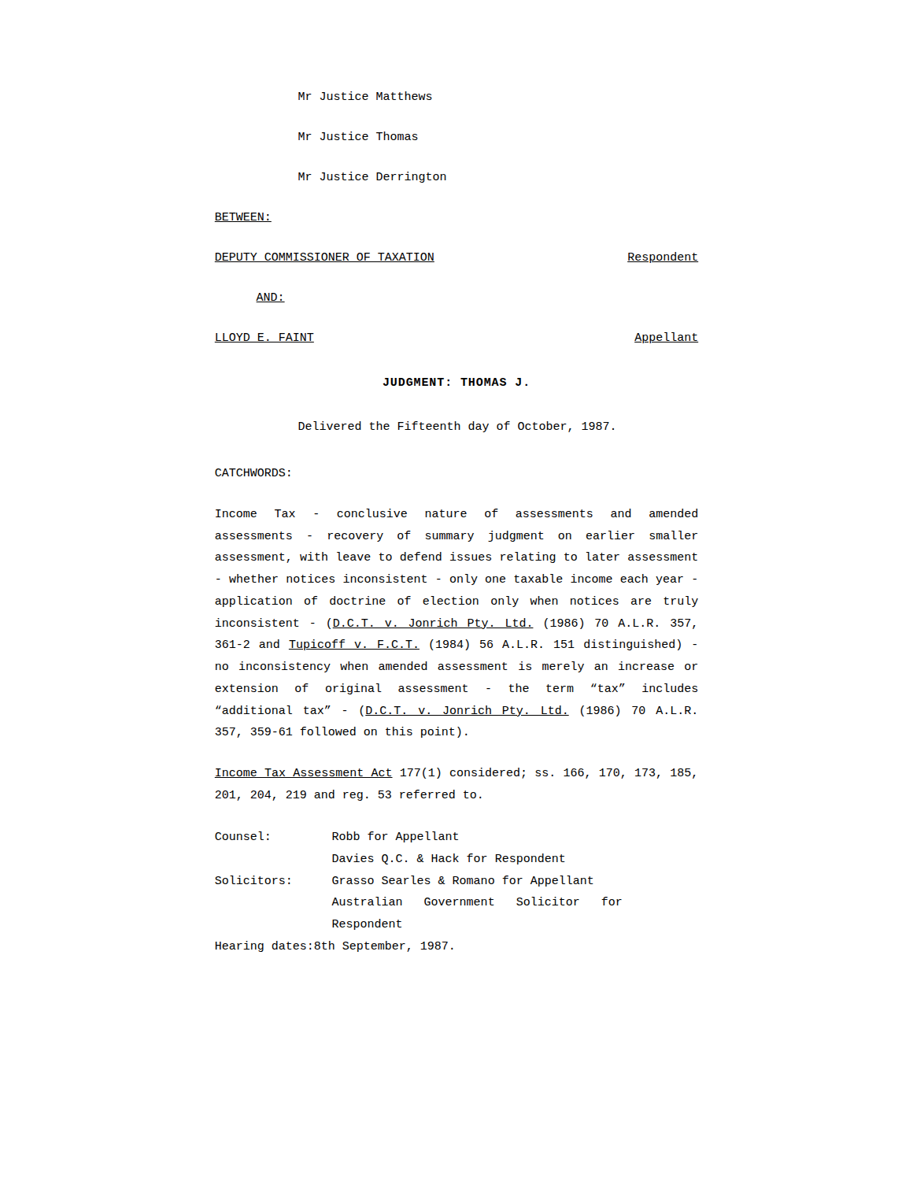Mr Justice Matthews
Mr Justice Thomas
Mr Justice Derrington
BETWEEN:
DEPUTY COMMISSIONER OF TAXATION Respondent
AND:
LLOYD E. FAINT Appellant
JUDGMENT: THOMAS J.
Delivered the Fifteenth day of October, 1987.
CATCHWORDS:
Income Tax - conclusive nature of assessments and amended assessments - recovery of summary judgment on earlier smaller assessment, with leave to defend issues relating to later assessment - whether notices inconsistent - only one taxable income each year - application of doctrine of election only when notices are truly inconsistent - (D.C.T. v. Jonrich Pty. Ltd. (1986) 70 A.L.R. 357, 361-2 and Tupicoff v. F.C.T. (1984) 56 A.L.R. 151 distinguished) - no inconsistency when amended assessment is merely an increase or extension of original assessment - the term “tax” includes “additional tax” - (D.C.T. v. Jonrich Pty. Ltd. (1986) 70 A.L.R. 357, 359-61 followed on this point).
Income Tax Assessment Act 177(1) considered; ss. 166, 170, 173, 185, 201, 204, 219 and reg. 53 referred to.
| Counsel: | Robb for Appellant |
| | Davies Q.C. & Hack for Respondent |
| Solicitors: | Grasso Searles & Romano for Appellant |
| | Australian Government Solicitor for |
| | Respondent |
Hearing dates:8th September, 1987.